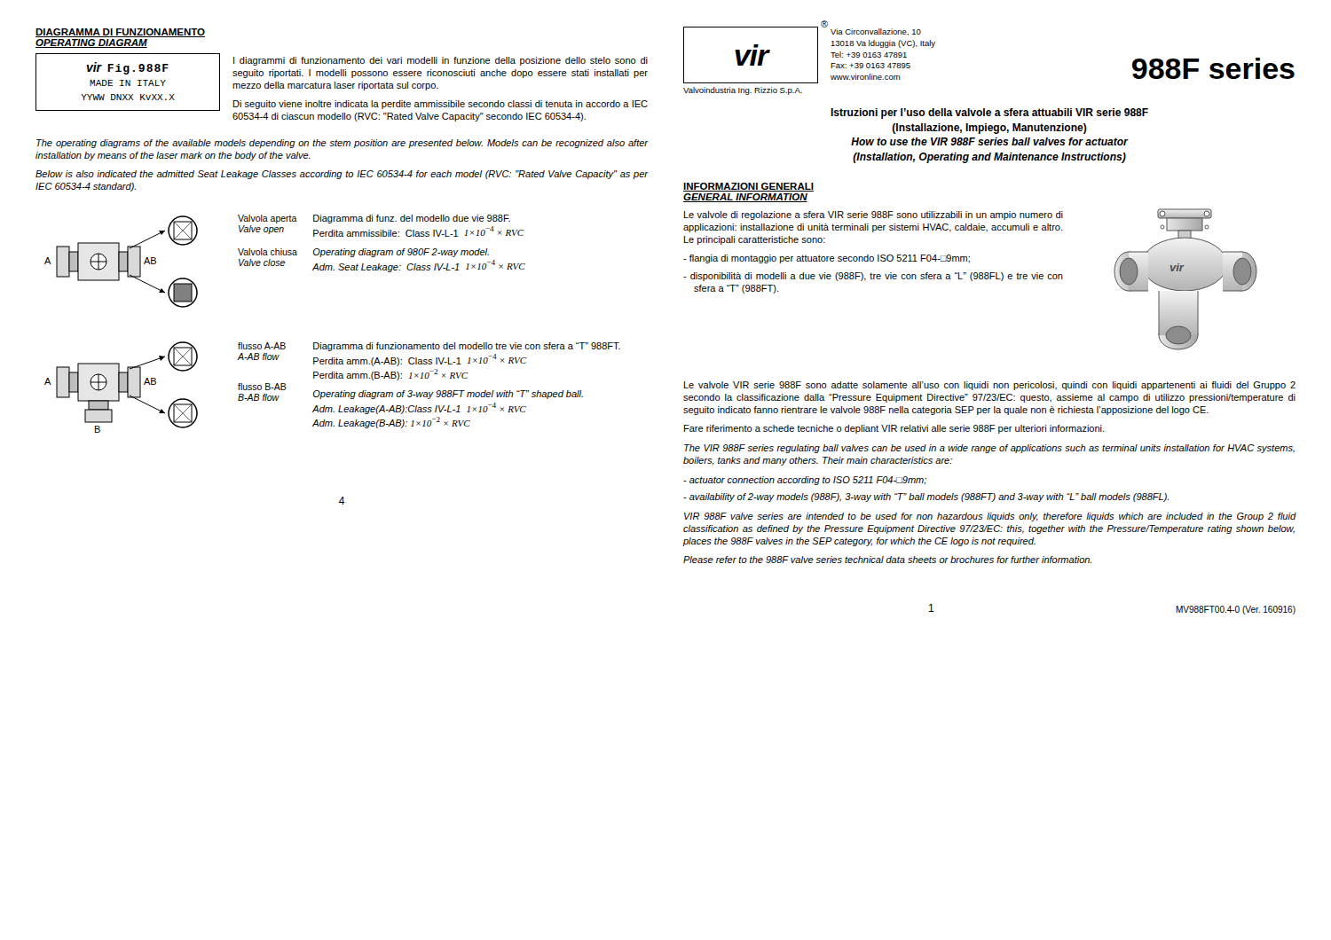DIAGRAMMA DI FUNZIONAMENTO
OPERATING DIAGRAM
vir Fig.988F
MADE IN ITALY
YYWW DNXX KvXX.X
I diagrammi di funzionamento dei vari modelli in funzione della posizione dello stelo sono di seguito riportati. I modelli possono essere riconosciuti anche dopo essere stati installati per mezzo della marcatura laser riportata sul corpo.
Di seguito viene inoltre indicata la perdite ammissibile secondo classi di tenuta in accordo a IEC 60534-4 di ciascun modello (RVC: "Rated Valve Capacity" secondo IEC 60534-4).
The operating diagrams of the available models depending on the stem position are presented below. Models can be recognized also after installation by means of the laser mark on the body of the valve.
Below is also indicated the admitted Seat Leakage Classes according to IEC 60534-4 for each model (RVC: "Rated Valve Capacity" as per IEC 60534-4 standard).
| A AB | Valvola aperta Valve open Valvola chiusa Valve close | Diagramma di funz. del modello due vie 988F. Perdita ammissibile: Class IV-L-1 1×10 −4 × RVC Operating diagram of 980F 2-way model. Adm. Seat Leakage: Class IV-L-1 1×10 −4 × RVC |
| A AB B | flusso A-AB A-AB flow flusso B-AB B-AB flow | Diagramma di funzionamento del modello tre vie con sfera a “T” 988FT. Perdita amm.(A-AB): Class IV-L-1 1×10 −4 × RVC Perdita amm.(B-AB): 1×10 −2 × RVC Operating diagram of 3-way 988FT model with “T” shaped ball. Adm. Leakage(A-AB):Class IV-L-1 1×10 −4 × RVC Adm. Leakage(B-AB): 1×10 −2 × RVC |
4
vir ®
Via Circonvallazione, 10
13018 Va lduggia (VC), Italy
Tel: +39 0163 47891
Fax: +39 0163 47895
www.vironline.com
988F series
Valvoindustria Ing. Rizzio S.p.A.
Istruzioni per l’uso della valvole a sfera attuabili VIR serie 988F
(Installazione, Impiego, Manutenzione)
How to use the VIR 988F series ball valves for actuator
(Installation, Operating and Maintenance Instructions)
INFORMAZIONI GENERALI
GENERAL INFORMATION
Le valvole di regolazione a sfera VIR serie 988F sono utilizzabili in un ampio numero di applicazioni: installazione di unità terminali per sistemi HVAC, caldaie, accumuli e altro. Le principali caratteristiche sono:
flangia di montaggio per attuatore secondo ISO 5211 F04-□9mm;
disponibilità di modelli a due vie (988F), tre vie con sfera a “L” (988FL) e tre vie con sfera a “T” (988FT).
vir
Le valvole VIR serie 988F sono adatte solamente all’uso con liquidi non pericolosi, quindi con liquidi appartenenti ai fluidi del Gruppo 2 secondo la classificazione dalla “Pressure Equipment Directive” 97/23/EC: questo, assieme al campo di utilizzo pressioni/temperature di seguito indicato fanno rientrare le valvole 988F nella categoria SEP per la quale non è richiesta l’apposizione del logo CE.
Fare riferimento a schede tecniche o depliant VIR relativi alle serie 988F per ulteriori informazioni.
The VIR 988F series regulating ball valves can be used in a wide range of applications such as terminal units installation for HVAC systems, boilers, tanks and many others. Their main characteristics are:
actuator connection according to ISO 5211 F04-□9mm;
availability of 2-way models (988F), 3-way with “T” ball models (988FT) and 3-way with “L” ball models (988FL).
VIR 988F valve series are intended to be used for non hazardous liquids only, therefore liquids which are included in the Group 2 fluid classification as defined by the Pressure Equipment Directive 97/23/EC: this, together with the Pressure/Temperature rating shown below, places the 988F valves in the SEP category, for which the CE logo is not required.
Please refer to the 988F valve series technical data sheets or brochures for further information.
1
MV988FT00.4-0 (Ver. 160916)